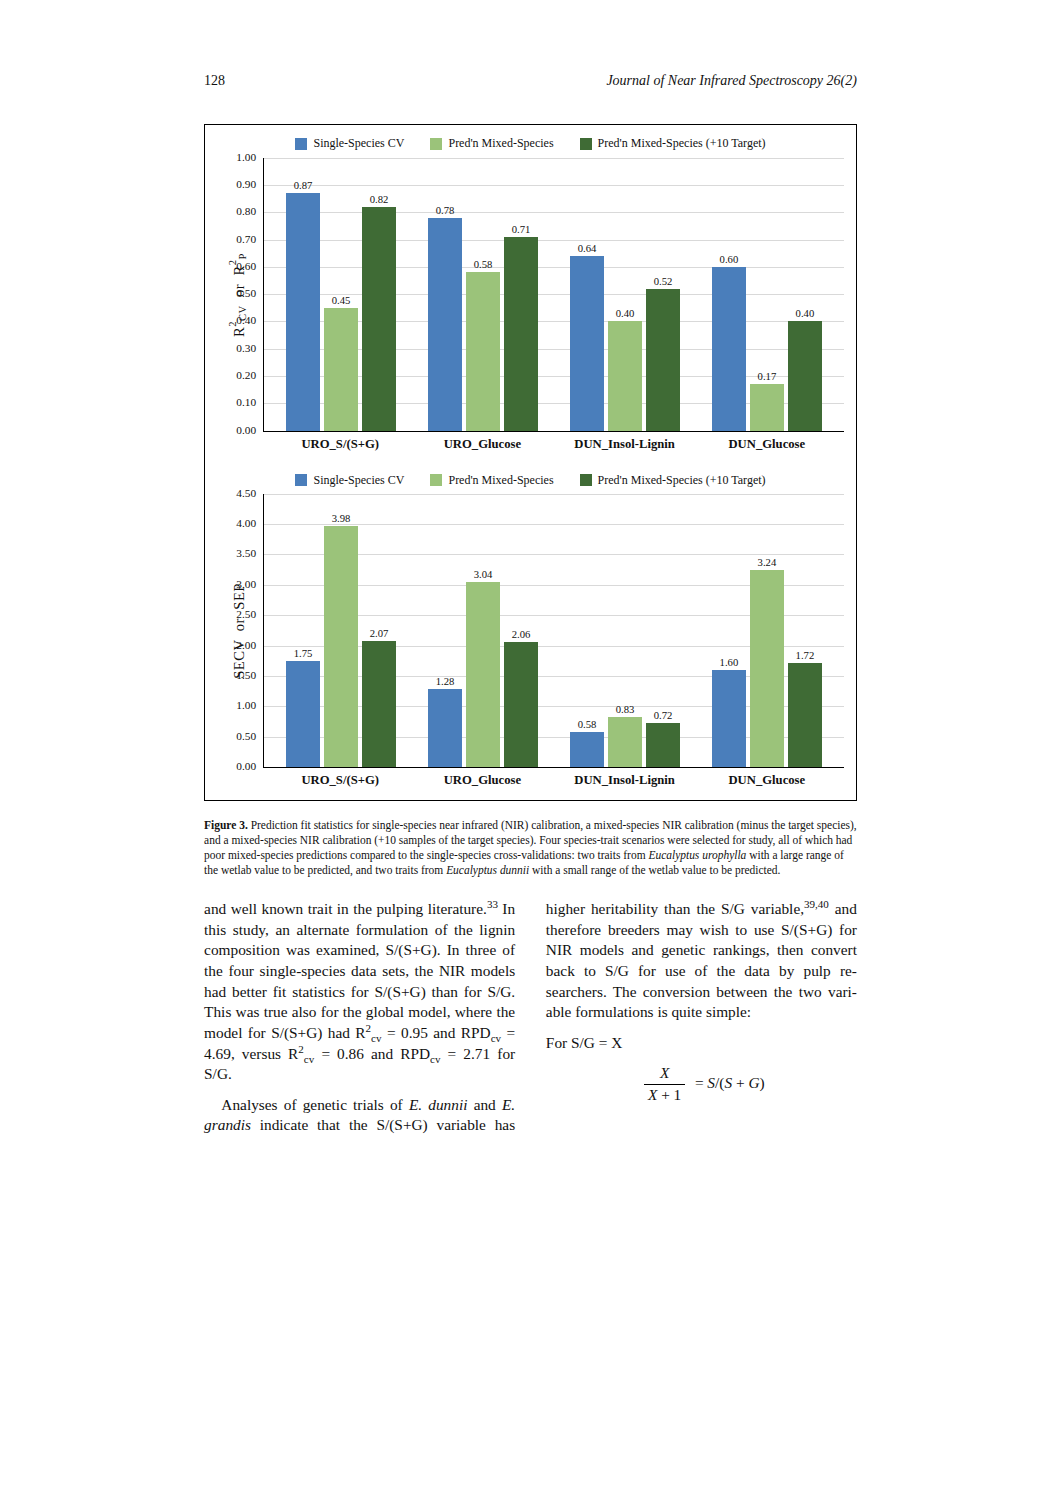128
Journal of Near Infrared Spectroscopy 26(2)
Single-Species CV
Pred'n Mixed-Species
Pred'n Mixed-Species (+10 Target)
R2CV or R2P
1.00 0.90 0.80 0.70 0.60 0.50 0.40 0.30 0.20 0.10 0.00
0.87
0.45
0.82
0.78
0.58
0.71
0.64
0.40
0.52
0.60
0.17
0.40
URO_S/(S+G) URO_Glucose DUN_Insol-Lignin DUN_Glucose
Single-Species CV
Pred'n Mixed-Species
Pred'n Mixed-Species (+10 Target)
SECV or SEP
4.50 4.00 3.50 3.00 2.50 2.00 1.50 1.00 0.50 0.00
1.75
3.98
2.07
1.28
3.04
2.06
0.58
0.83
0.72
1.60
3.24
1.72
URO_S/(S+G) URO_Glucose DUN_Insol-Lignin DUN_Glucose
Figure 3. Prediction fit statistics for single-species near infrared (NIR) calibration, a mixed-species NIR calibration (minus the target species), and a mixed-species NIR calibration (+10 samples of the target species). Four species-trait scenarios were selected for study, all of which had poor mixed-species predictions compared to the single-species cross-validations: two traits from Eucalyptus urophylla with a large range of the wetlab value to be predicted, and two traits from Eucalyptus dunnii with a small range of the wetlab value to be predicted.
and well known trait in the pulping literature.33 In this study, an alternate formulation of the lignin composition was examined, S/(S+G). In three of the four single-species data sets, the NIR models had better fit statistics for S/(S+G) than for S/G. This was true also for the global model, where the model for S/(S+G) had R2cv = 0.95 and RPDcv = 4.69, versus R2cv = 0.86 and RPDcv = 2.71 for S/G.
Analyses of genetic trials of E. dunnii and E. grandis indicate that the S/(S+G) variable has higher heritability than the S/G variable,39,40 and therefore breeders may wish to use S/(S+G) for NIR models and genetic rankings, then convert back to S/G for use of the data by pulp researchers. The conversion between the two variable formulations is quite simple:
For S/G = X
X X + 1 = S/(S + G)